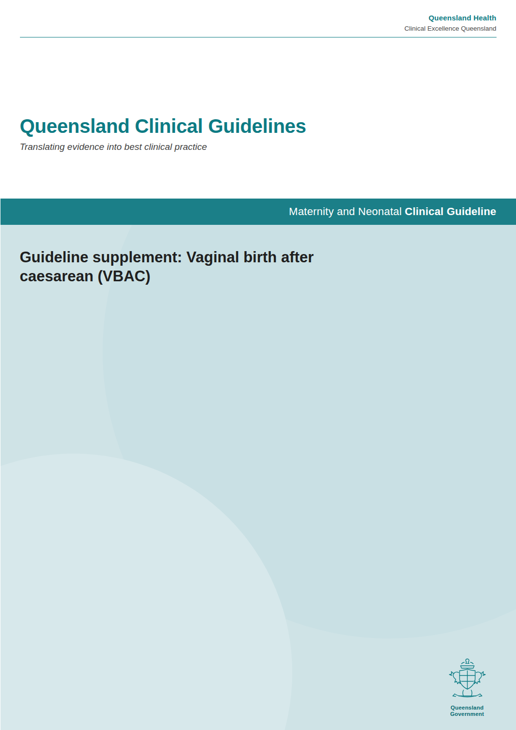Queensland Health
Clinical Excellence Queensland
Queensland Clinical Guidelines
Translating evidence into best clinical practice
Maternity and Neonatal Clinical Guideline
Guideline supplement: Vaginal birth after caesarean (VBAC)
Queensland
Government